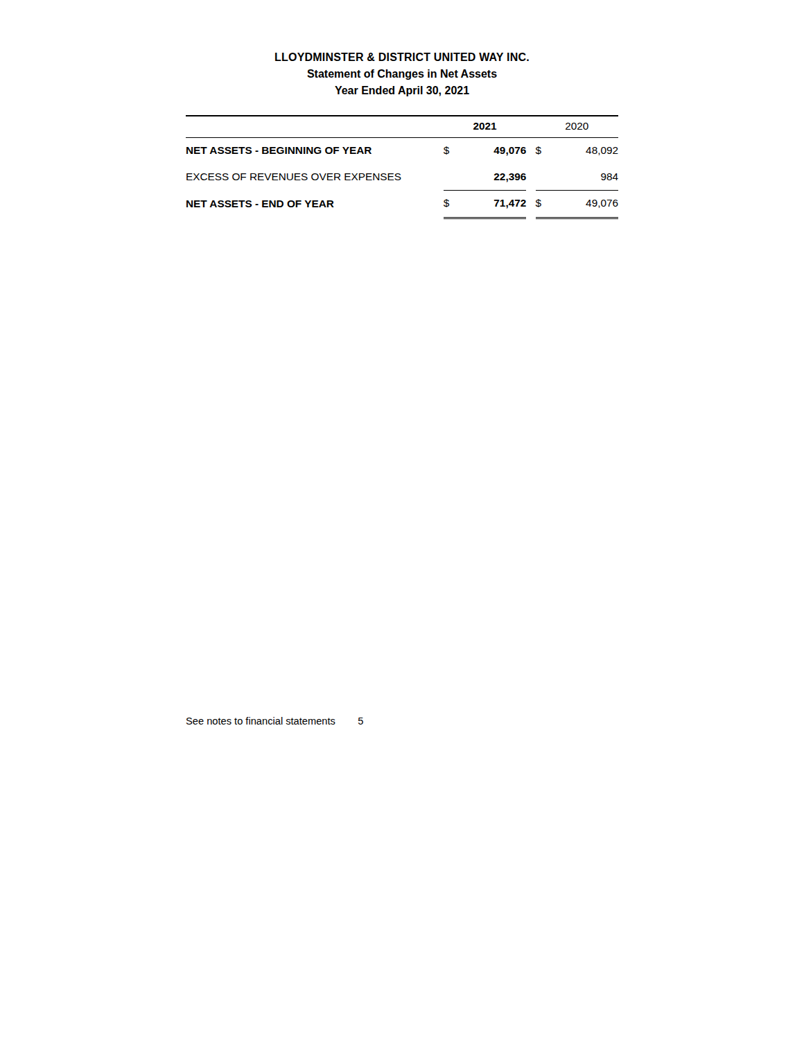LLOYDMINSTER & DISTRICT UNITED WAY INC.
Statement of Changes in Net Assets
Year Ended April 30, 2021
| | 2021 | | 2020 |
| NET ASSETS - BEGINNING OF YEAR | $ | 49,076 | | $ | 48,092 |
| EXCESS OF REVENUES OVER EXPENSES | | 22,396 | | | 984 |
| NET ASSETS - END OF YEAR | $ | 71,472 | | $ | 49,076 |
See notes to financial statements 5